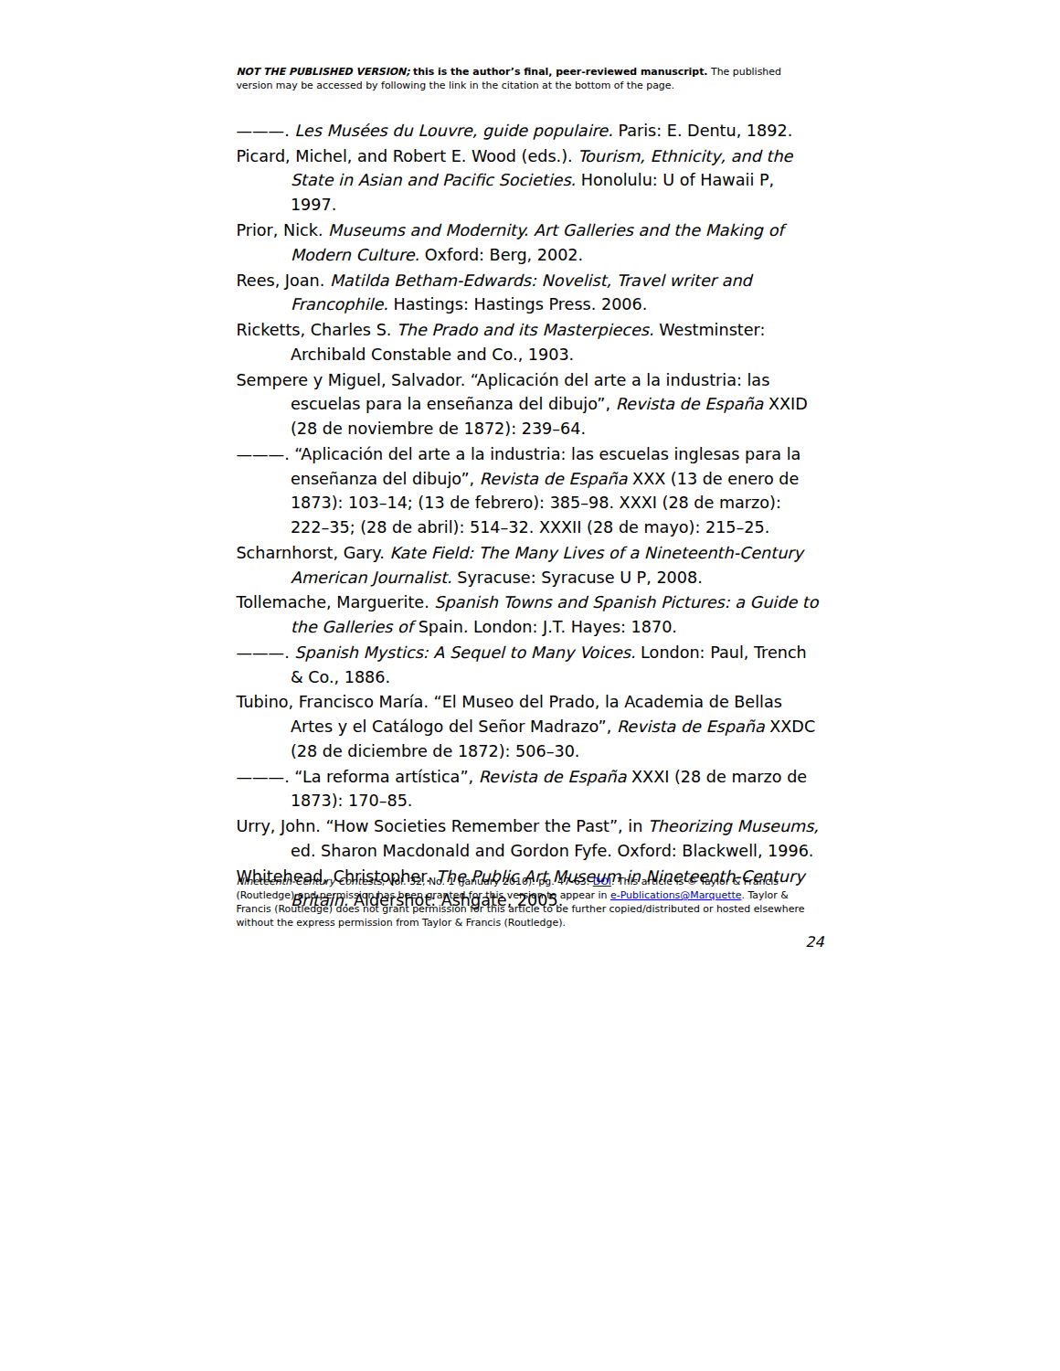NOT THE PUBLISHED VERSION; this is the author’s final, peer-reviewed manuscript. The published version may be accessed by following the link in the citation at the bottom of the page.
———. Les Musées du Louvre, guide populaire. Paris: E. Dentu, 1892.
Picard, Michel, and Robert E. Wood (eds.). Tourism, Ethnicity, and the State in Asian and Pacific Societies. Honolulu: U of Hawaii P, 1997.
Prior, Nick. Museums and Modernity. Art Galleries and the Making of Modern Culture. Oxford: Berg, 2002.
Rees, Joan. Matilda Betham-Edwards: Novelist, Travel writer and Francophile. Hastings: Hastings Press. 2006.
Ricketts, Charles S. The Prado and its Masterpieces. Westminster: Archibald Constable and Co., 1903.
Sempere y Miguel, Salvador. “Aplicación del arte a la industria: las escuelas para la enseñanza del dibujo”, Revista de España XXID (28 de noviembre de 1872): 239–64.
———. “Aplicación del arte a la industria: las escuelas inglesas para la enseñanza del dibujo”, Revista de España XXX (13 de enero de 1873): 103–14; (13 de febrero): 385–98. XXXI (28 de marzo): 222–35; (28 de abril): 514–32. XXXII (28 de mayo): 215–25.
Scharnhorst, Gary. Kate Field: The Many Lives of a Nineteenth-Century American Journalist. Syracuse: Syracuse U P, 2008.
Tollemache, Marguerite. Spanish Towns and Spanish Pictures: a Guide to the Galleries of Spain. London: J.T. Hayes: 1870.
———. Spanish Mystics: A Sequel to Many Voices. London: Paul, Trench & Co., 1886.
Tubino, Francisco María. “El Museo del Prado, la Academia de Bellas Artes y el Catálogo del Señor Madrazo”, Revista de España XXDC (28 de diciembre de 1872): 506–30.
———. “La reforma artística”, Revista de España XXXI (28 de marzo de 1873): 170–85.
Urry, John. “How Societies Remember the Past”, in Theorizing Museums, ed. Sharon Macdonald and Gordon Fyfe. Oxford: Blackwell, 1996.
Whitehead, Christopher. The Public Art Museum in Nineteenth-Century Britain. Aldershot: Ashgate, 2005.
Nineteenth-Century Contests, Vol. 32, No. 1 (January 2010): pg. 47-63. DOI. This article is © Taylor & Francis (Routledge) and permission has been granted for this version to appear in e-Publications@Marquette. Taylor & Francis (Routledge) does not grant permission for this article to be further copied/distributed or hosted elsewhere without the express permission from Taylor & Francis (Routledge).
24